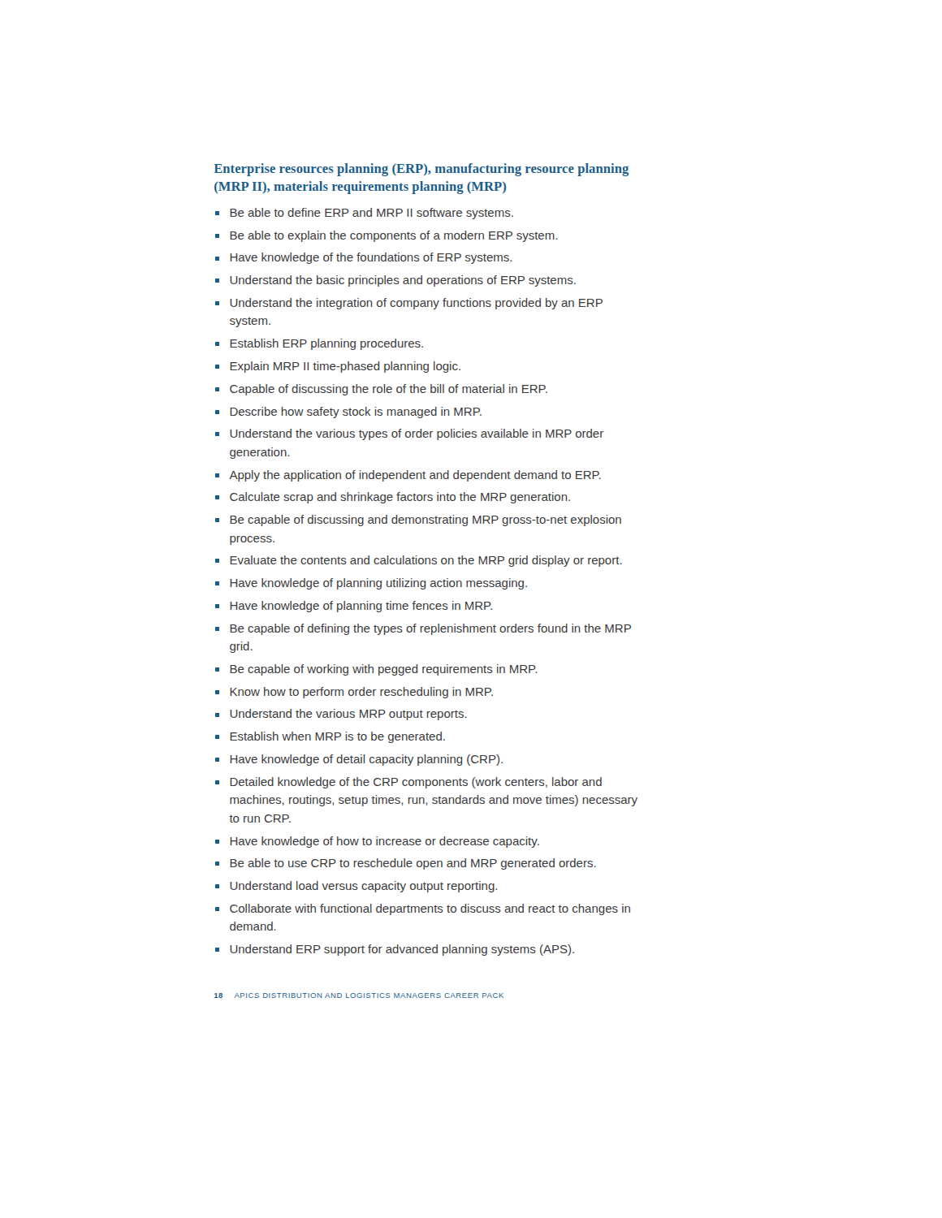Enterprise resources planning (ERP), manufacturing resource planning
(MRP II), materials requirements planning (MRP)
Be able to define ERP and MRP II software systems.
Be able to explain the components of a modern ERP system.
Have knowledge of the foundations of ERP systems.
Understand the basic principles and operations of ERP systems.
Understand the integration of company functions provided by an ERP system.
Establish ERP planning procedures.
Explain MRP II time-phased planning logic.
Capable of discussing the role of the bill of material in ERP.
Describe how safety stock is managed in MRP.
Understand the various types of order policies available in MRP order generation.
Apply the application of independent and dependent demand to ERP.
Calculate scrap and shrinkage factors into the MRP generation.
Be capable of discussing and demonstrating MRP gross-to-net explosion process.
Evaluate the contents and calculations on the MRP grid display or report.
Have knowledge of planning utilizing action messaging.
Have knowledge of planning time fences in MRP.
Be capable of defining the types of replenishment orders found in the MRP grid.
Be capable of working with pegged requirements in MRP.
Know how to perform order rescheduling in MRP.
Understand the various MRP output reports.
Establish when MRP is to be generated.
Have knowledge of detail capacity planning (CRP).
Detailed knowledge of the CRP components (work centers, labor and machines, routings, setup times, run, standards and move times) necessary to run CRP.
Have knowledge of how to increase or decrease capacity.
Be able to use CRP to reschedule open and MRP generated orders.
Understand load versus capacity output reporting.
Collaborate with functional departments to discuss and react to changes in demand.
Understand ERP support for advanced planning systems (APS).
18 APICS Distribution and Logistics Managers Career Pack